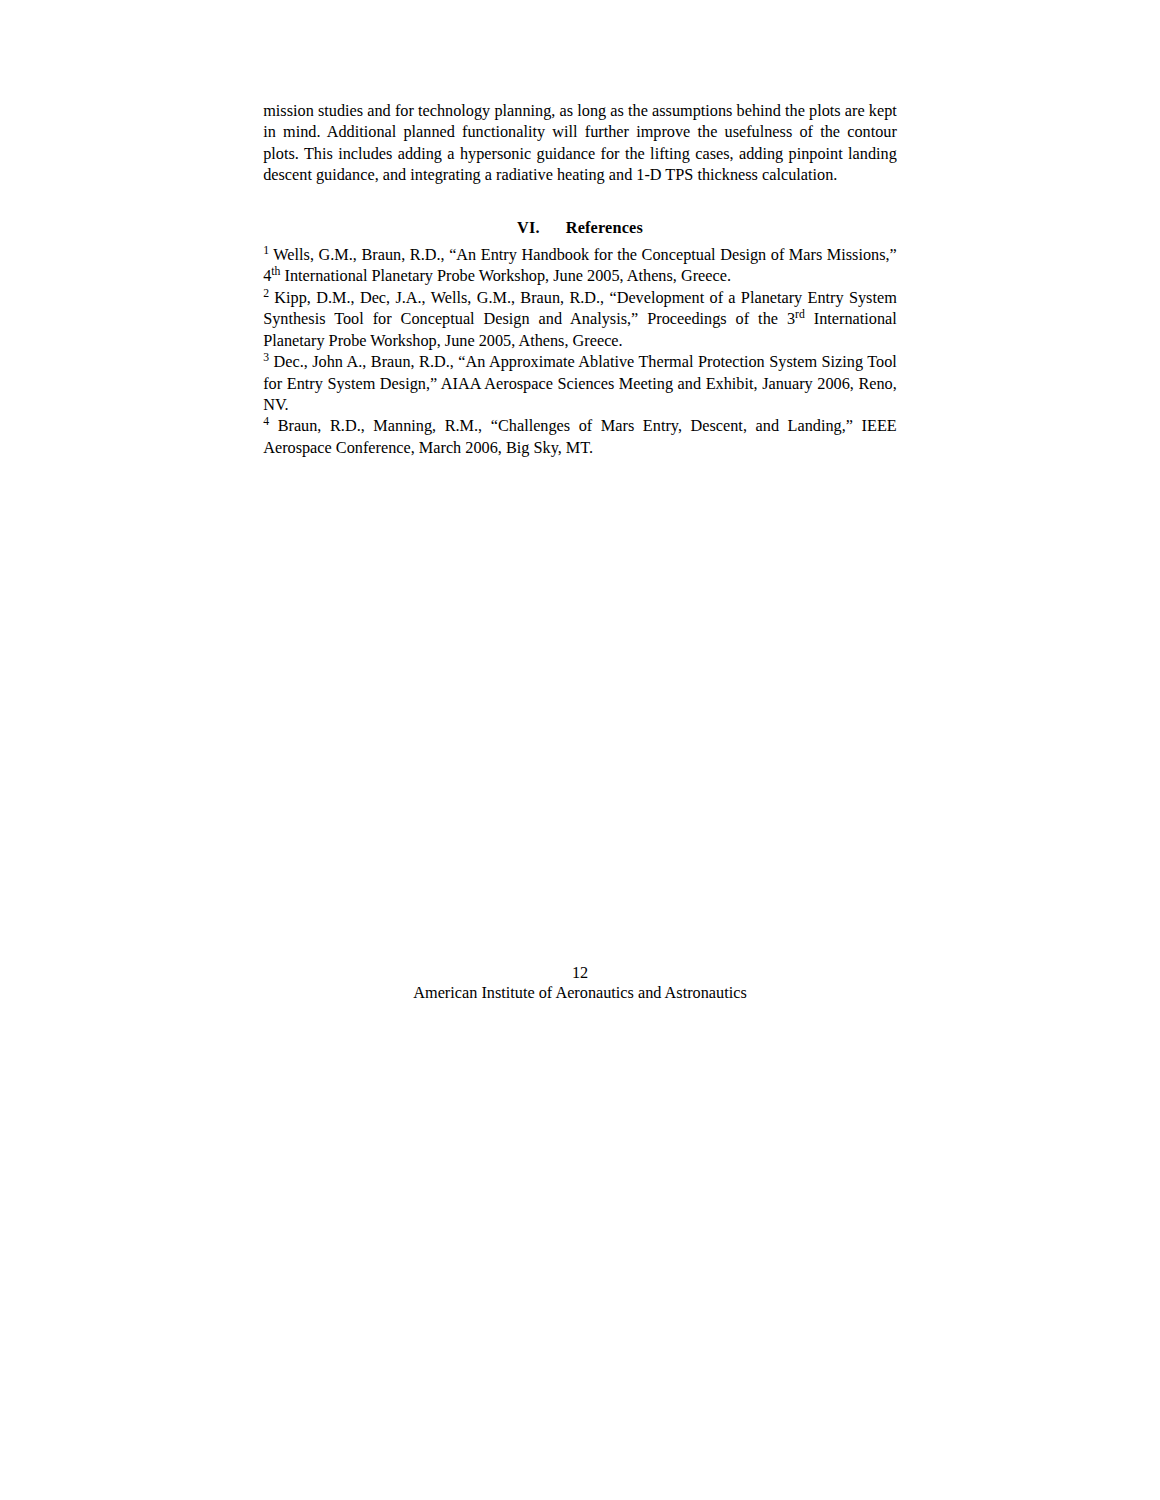mission studies and for technology planning, as long as the assumptions behind the plots are kept in mind. Additional planned functionality will further improve the usefulness of the contour plots. This includes adding a hypersonic guidance for the lifting cases, adding pinpoint landing descent guidance, and integrating a radiative heating and 1-D TPS thickness calculation.
VI. References
1 Wells, G.M., Braun, R.D., “An Entry Handbook for the Conceptual Design of Mars Missions,” 4th International Planetary Probe Workshop, June 2005, Athens, Greece.
2 Kipp, D.M., Dec, J.A., Wells, G.M., Braun, R.D., “Development of a Planetary Entry System Synthesis Tool for Conceptual Design and Analysis,” Proceedings of the 3rd International Planetary Probe Workshop, June 2005, Athens, Greece.
3 Dec., John A., Braun, R.D., “An Approximate Ablative Thermal Protection System Sizing Tool for Entry System Design,” AIAA Aerospace Sciences Meeting and Exhibit, January 2006, Reno, NV.
4 Braun, R.D., Manning, R.M., “Challenges of Mars Entry, Descent, and Landing,” IEEE Aerospace Conference, March 2006, Big Sky, MT.
12 American Institute of Aeronautics and Astronautics